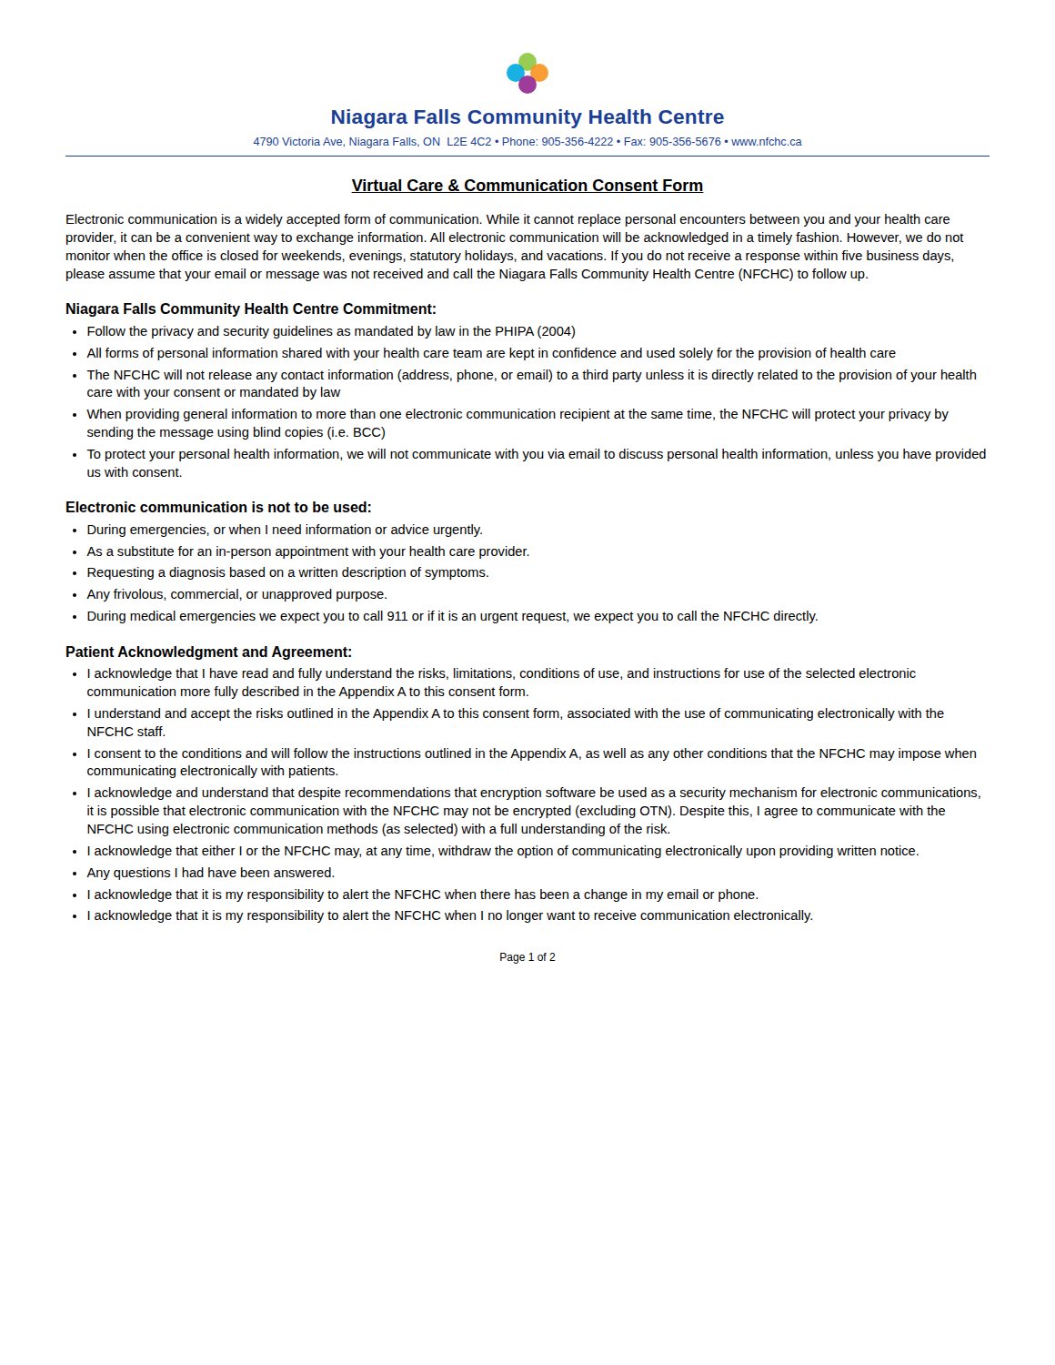Niagara Falls Community Health Centre
4790 Victoria Ave, Niagara Falls, ON L2E 4C2 • Phone: 905-356-4222 • Fax: 905-356-5676 • www.nfchc.ca
Virtual Care & Communication Consent Form
Electronic communication is a widely accepted form of communication. While it cannot replace personal encounters between you and your health care provider, it can be a convenient way to exchange information. All electronic communication will be acknowledged in a timely fashion. However, we do not monitor when the office is closed for weekends, evenings, statutory holidays, and vacations. If you do not receive a response within five business days, please assume that your email or message was not received and call the Niagara Falls Community Health Centre (NFCHC) to follow up.
Niagara Falls Community Health Centre Commitment:
Follow the privacy and security guidelines as mandated by law in the PHIPA (2004)
All forms of personal information shared with your health care team are kept in confidence and used solely for the provision of health care
The NFCHC will not release any contact information (address, phone, or email) to a third party unless it is directly related to the provision of your health care with your consent or mandated by law
When providing general information to more than one electronic communication recipient at the same time, the NFCHC will protect your privacy by sending the message using blind copies (i.e. BCC)
To protect your personal health information, we will not communicate with you via email to discuss personal health information, unless you have provided us with consent.
Electronic communication is not to be used:
During emergencies, or when I need information or advice urgently.
As a substitute for an in-person appointment with your health care provider.
Requesting a diagnosis based on a written description of symptoms.
Any frivolous, commercial, or unapproved purpose.
During medical emergencies we expect you to call 911 or if it is an urgent request, we expect you to call the NFCHC directly.
Patient Acknowledgment and Agreement:
I acknowledge that I have read and fully understand the risks, limitations, conditions of use, and instructions for use of the selected electronic communication more fully described in the Appendix A to this consent form.
I understand and accept the risks outlined in the Appendix A to this consent form, associated with the use of communicating electronically with the NFCHC staff.
I consent to the conditions and will follow the instructions outlined in the Appendix A, as well as any other conditions that the NFCHC may impose when communicating electronically with patients.
I acknowledge and understand that despite recommendations that encryption software be used as a security mechanism for electronic communications, it is possible that electronic communication with the NFCHC may not be encrypted (excluding OTN). Despite this, I agree to communicate with the NFCHC using electronic communication methods (as selected) with a full understanding of the risk.
I acknowledge that either I or the NFCHC may, at any time, withdraw the option of communicating electronically upon providing written notice.
Any questions I had have been answered.
I acknowledge that it is my responsibility to alert the NFCHC when there has been a change in my email or phone.
I acknowledge that it is my responsibility to alert the NFCHC when I no longer want to receive communication electronically.
Page 1 of 2